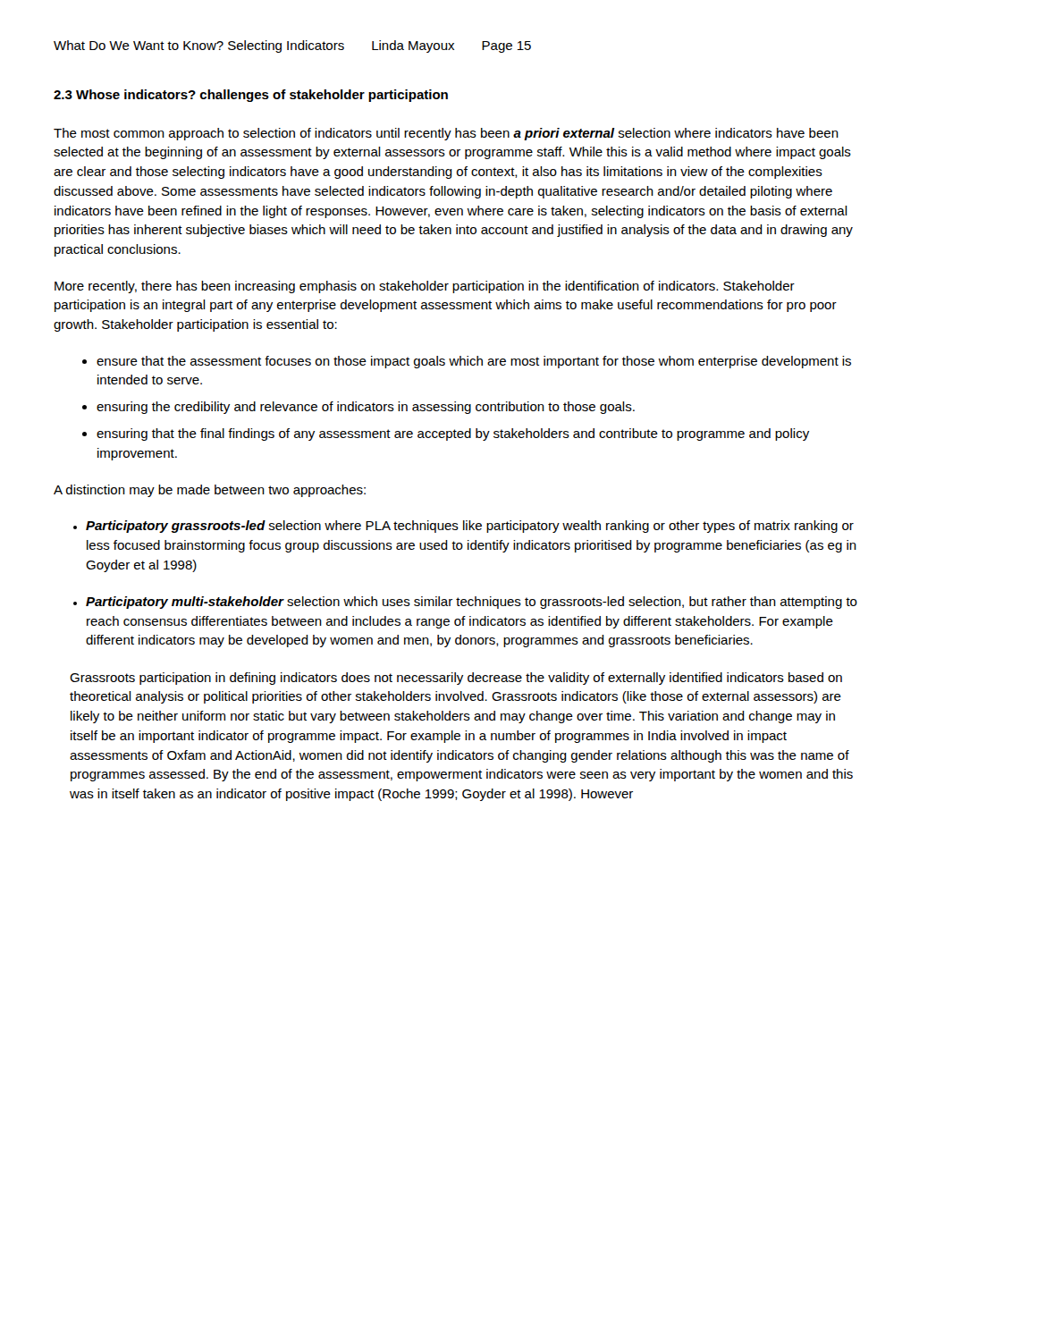What Do We Want to Know? Selecting Indicators Linda Mayoux Page 15
2.3 Whose indicators? challenges of stakeholder participation
The most common approach to selection of indicators until recently has been a priori external selection where indicators have been selected at the beginning of an assessment by external assessors or programme staff. While this is a valid method where impact goals are clear and those selecting indicators have a good understanding of context, it also has its limitations in view of the complexities discussed above. Some assessments have selected indicators following in-depth qualitative research and/or detailed piloting where indicators have been refined in the light of responses. However, even where care is taken, selecting indicators on the basis of external priorities has inherent subjective biases which will need to be taken into account and justified in analysis of the data and in drawing any practical conclusions.
More recently, there has been increasing emphasis on stakeholder participation in the identification of indicators. Stakeholder participation is an integral part of any enterprise development assessment which aims to make useful recommendations for pro poor growth. Stakeholder participation is essential to:
ensure that the assessment focuses on those impact goals which are most important for those whom enterprise development is intended to serve.
ensuring the credibility and relevance of indicators in assessing contribution to those goals.
ensuring that the final findings of any assessment are accepted by stakeholders and contribute to programme and policy improvement.
A distinction may be made between two approaches:
Participatory grassroots-led selection where PLA techniques like participatory wealth ranking or other types of matrix ranking or less focused brainstorming focus group discussions are used to identify indicators prioritised by programme beneficiaries (as eg in Goyder et al 1998)
Participatory multi-stakeholder selection which uses similar techniques to grassroots-led selection, but rather than attempting to reach consensus differentiates between and includes a range of indicators as identified by different stakeholders. For example different indicators may be developed by women and men, by donors, programmes and grassroots beneficiaries.
Grassroots participation in defining indicators does not necessarily decrease the validity of externally identified indicators based on theoretical analysis or political priorities of other stakeholders involved. Grassroots indicators (like those of external assessors) are likely to be neither uniform nor static but vary between stakeholders and may change over time. This variation and change may in itself be an important indicator of programme impact. For example in a number of programmes in India involved in impact assessments of Oxfam and ActionAid, women did not identify indicators of changing gender relations although this was the name of programmes assessed. By the end of the assessment, empowerment indicators were seen as very important by the women and this was in itself taken as an indicator of positive impact (Roche 1999; Goyder et al 1998). However